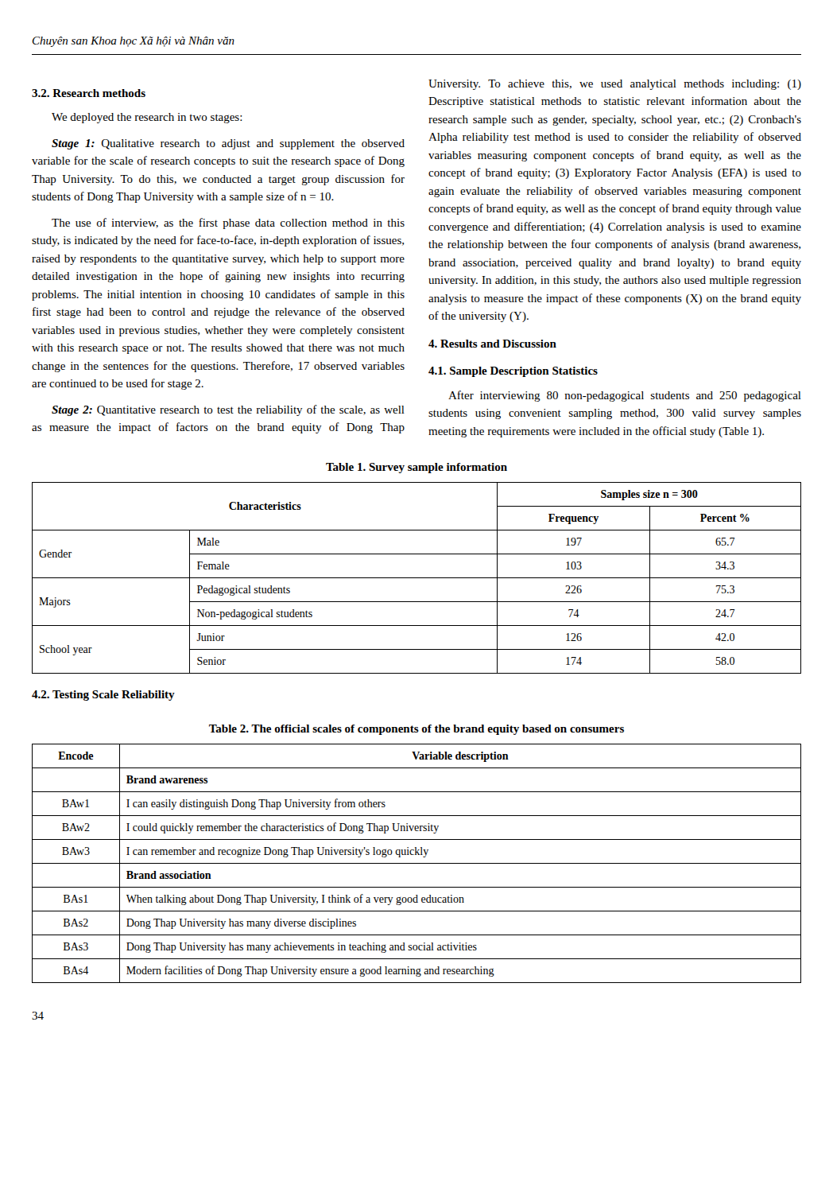Chuyên san Khoa học Xã hội và Nhân văn
3.2. Research methods
We deployed the research in two stages:
Stage 1: Qualitative research to adjust and supplement the observed variable for the scale of research concepts to suit the research space of Dong Thap University. To do this, we conducted a target group discussion for students of Dong Thap University with a sample size of n = 10.
The use of interview, as the first phase data collection method in this study, is indicated by the need for face-to-face, in-depth exploration of issues, raised by respondents to the quantitative survey, which help to support more detailed investigation in the hope of gaining new insights into recurring problems. The initial intention in choosing 10 candidates of sample in this first stage had been to control and rejudge the relevance of the observed variables used in previous studies, whether they were completely consistent with this research space or not. The results showed that there was not much change in the sentences for the questions. Therefore, 17 observed variables are continued to be used for stage 2.
Stage 2: Quantitative research to test the reliability of the scale, as well as measure the impact of factors on the brand equity of Dong Thap University. To achieve this, we used analytical methods including: (1) Descriptive statistical methods to statistic relevant information about the research sample such as gender, specialty, school year, etc.; (2) Cronbach's Alpha reliability test method is used to consider the reliability of observed variables measuring component concepts of brand equity, as well as the concept of brand equity; (3) Exploratory Factor Analysis (EFA) is used to again evaluate the reliability of observed variables measuring component concepts of brand equity, as well as the concept of brand equity through value convergence and differentiation; (4) Correlation analysis is used to examine the relationship between the four components of analysis (brand awareness, brand association, perceived quality and brand loyalty) to brand equity university. In addition, in this study, the authors also used multiple regression analysis to measure the impact of these components (X) on the brand equity of the university (Y).
4. Results and Discussion
4.1. Sample Description Statistics
After interviewing 80 non-pedagogical students and 250 pedagogical students using convenient sampling method, 300 valid survey samples meeting the requirements were included in the official study (Table 1).
Table 1. Survey sample information
| Characteristics | Samples size n = 300 |
| --- | --- |
| Frequency | Percent % |
| Gender | Male | 197 | 65.7 |
| Female | 103 | 34.3 |
| Majors | Pedagogical students | 226 | 75.3 |
| Non-pedagogical students | 74 | 24.7 |
| School year | Junior | 126 | 42.0 |
| Senior | 174 | 58.0 |
4.2. Testing Scale Reliability
Table 2. The official scales of components of the brand equity based on consumers
| Encode | Variable description |
| --- | --- |
| | Brand awareness |
| BAw1 | I can easily distinguish Dong Thap University from others |
| BAw2 | I could quickly remember the characteristics of Dong Thap University |
| BAw3 | I can remember and recognize Dong Thap University's logo quickly |
| | Brand association |
| BAs1 | When talking about Dong Thap University, I think of a very good education |
| BAs2 | Dong Thap University has many diverse disciplines |
| BAs3 | Dong Thap University has many achievements in teaching and social activities |
| BAs4 | Modern facilities of Dong Thap University ensure a good learning and researching |
34